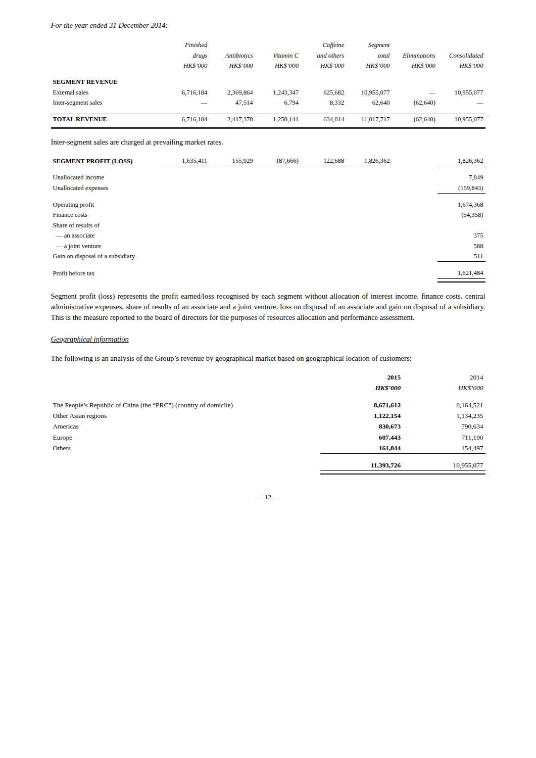For the year ended 31 December 2014:
| | Finished | | | Caffeine | Segment | | |
| --- | --- | --- | --- | --- | --- | --- | --- |
| | drugs | Antibiotics | Vitamin C | and others | total | Eliminations | Consolidated |
| | HK$’000 | HK$’000 | HK$’000 | HK$’000 | HK$’000 | HK$’000 | HK$’000 |
| Segment revenue | |
| External sales | 6,716,184 | 2,369,864 | 1,243,347 | 625,682 | 10,955,077 | — | 10,955,077 |
| Inter-segment sales | — | 47,514 | 6,794 | 8,332 | 62,640 | (62,640) | — |
| Total revenue | 6,716,184 | 2,417,378 | 1,250,141 | 634,014 | 11,017,717 | (62,640) | 10,955,077 |
Inter-segment sales are charged at prevailing market rates.
| Segment profit (loss) | 1,635,411 | 155,929 | (87,666) | 122,688 | 1,826,362 | | 1,826,362 |
| Unallocated income | | 7,849 |
| Unallocated expenses | | (159,843) |
| Operating profit | | 1,674,368 |
| Finance costs | | (54,358) |
| Share of results of | |
| — an associate | | 375 |
| — a joint venture | | 588 |
| Gain on disposal of a subsidiary | | 511 |
| Profit before tax | | 1,621,484 |
Segment profit (loss) represents the profit earned/loss recognised by each segment without allocation of interest income, finance costs, central administrative expenses, share of results of an associate and a joint venture, loss on disposal of an associate and gain on disposal of a subsidiary. This is the measure reported to the board of directors for the purposes of resources allocation and performance assessment.
Geographical information
The following is an analysis of the Group’s revenue by geographical market based on geographical location of customers:
| | 2015 | 2014 |
| | HK$’000 | HK$’000 |
| The People’s Republic of China (the “PRC”) (country of domicile) | 8,671,612 | 8,164,521 |
| Other Asian regions | 1,122,154 | 1,134,235 |
| Americas | 830,673 | 790,634 |
| Europe | 607,443 | 711,190 |
| Others | 161,844 | 154,497 |
| | 11,393,726 | 10,955,077 |
— 12 —